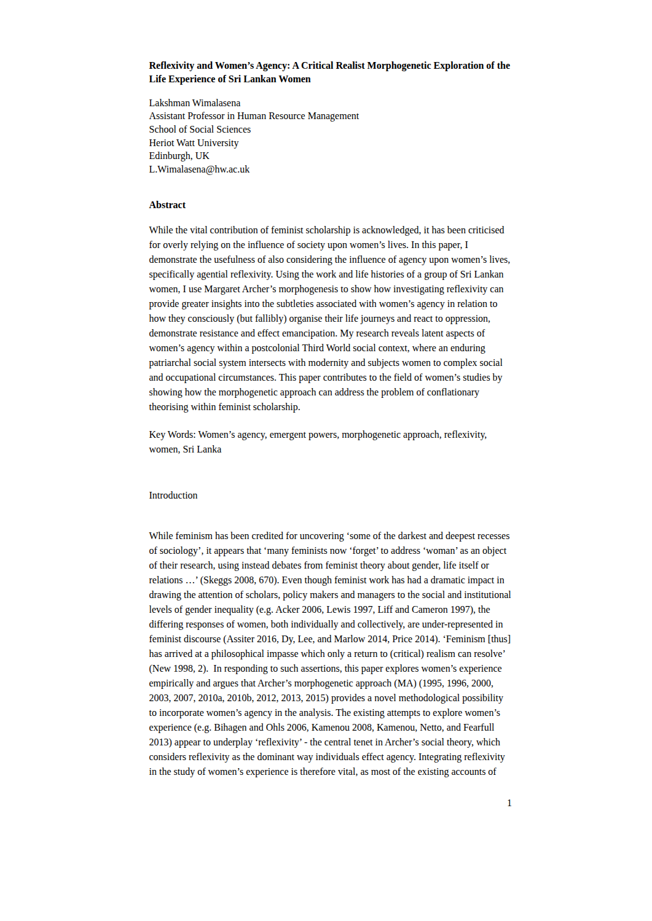Reflexivity and Women’s Agency: A Critical Realist Morphogenetic Exploration of the Life Experience of Sri Lankan Women
Lakshman Wimalasena
Assistant Professor in Human Resource Management
School of Social Sciences
Heriot Watt University
Edinburgh, UK
L.Wimalasena@hw.ac.uk
Abstract
While the vital contribution of feminist scholarship is acknowledged, it has been criticised for overly relying on the influence of society upon women’s lives. In this paper, I demonstrate the usefulness of also considering the influence of agency upon women’s lives, specifically agential reflexivity. Using the work and life histories of a group of Sri Lankan women, I use Margaret Archer’s morphogenesis to show how investigating reflexivity can provide greater insights into the subtleties associated with women’s agency in relation to how they consciously (but fallibly) organise their life journeys and react to oppression, demonstrate resistance and effect emancipation. My research reveals latent aspects of women’s agency within a postcolonial Third World social context, where an enduring patriarchal social system intersects with modernity and subjects women to complex social and occupational circumstances. This paper contributes to the field of women’s studies by showing how the morphogenetic approach can address the problem of conflationary theorising within feminist scholarship.
Key Words: Women’s agency, emergent powers, morphogenetic approach, reflexivity, women, Sri Lanka
Introduction
While feminism has been credited for uncovering ‘some of the darkest and deepest recesses of sociology’, it appears that ‘many feminists now ‘forget’ to address ‘woman’ as an object of their research, using instead debates from feminist theory about gender, life itself or relations …’ (Skeggs 2008, 670). Even though feminist work has had a dramatic impact in drawing the attention of scholars, policy makers and managers to the social and institutional levels of gender inequality (e.g. Acker 2006, Lewis 1997, Liff and Cameron 1997), the differing responses of women, both individually and collectively, are under-represented in feminist discourse (Assiter 2016, Dy, Lee, and Marlow 2014, Price 2014). ‘Feminism [thus] has arrived at a philosophical impasse which only a return to (critical) realism can resolve’ (New 1998, 2). In responding to such assertions, this paper explores women’s experience empirically and argues that Archer’s morphogenetic approach (MA) (1995, 1996, 2000, 2003, 2007, 2010a, 2010b, 2012, 2013, 2015) provides a novel methodological possibility to incorporate women’s agency in the analysis. The existing attempts to explore women’s experience (e.g. Bihagen and Ohls 2006, Kamenou 2008, Kamenou, Netto, and Fearfull 2013) appear to underplay ‘reflexivity’ - the central tenet in Archer’s social theory, which considers reflexivity as the dominant way individuals effect agency. Integrating reflexivity in the study of women’s experience is therefore vital, as most of the existing accounts of
1